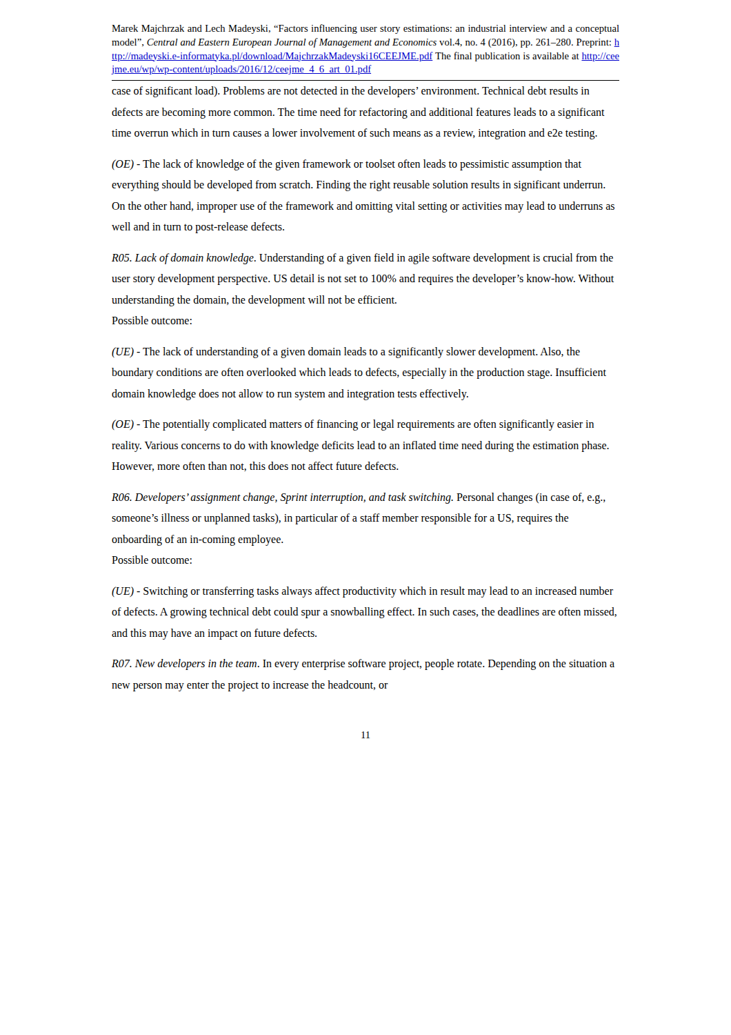Marek Majchrzak and Lech Madeyski, “Factors influencing user story estimations: an industrial interview and a conceptual model”, Central and Eastern European Journal of Management and Economics vol.4, no. 4 (2016), pp. 261–280. Preprint: http://madeyski.e-informatyka.pl/download/MajchrzakMadeyski16CEEJME.pdf The final publication is available at http://ceejme.eu/wp/wp-content/uploads/2016/12/ceejme_4_6_art_01.pdf
case of significant load). Problems are not detected in the developers’ environment. Technical debt results in defects are becoming more common. The time need for refactoring and additional features leads to a significant time overrun which in turn causes a lower involvement of such means as a review, integration and e2e testing.
(OE) - The lack of knowledge of the given framework or toolset often leads to pessimistic assumption that everything should be developed from scratch. Finding the right reusable solution results in significant underrun. On the other hand, improper use of the framework and omitting vital setting or activities may lead to underruns as well and in turn to post-release defects.
R05. Lack of domain knowledge. Understanding of a given field in agile software development is crucial from the user story development perspective. US detail is not set to 100% and requires the developer’s know-how. Without understanding the domain, the development will not be efficient.
Possible outcome:
(UE) - The lack of understanding of a given domain leads to a significantly slower development. Also, the boundary conditions are often overlooked which leads to defects, especially in the production stage. Insufficient domain knowledge does not allow to run system and integration tests effectively.
(OE) - The potentially complicated matters of financing or legal requirements are often significantly easier in reality. Various concerns to do with knowledge deficits lead to an inflated time need during the estimation phase. However, more often than not, this does not affect future defects.
R06. Developers’ assignment change, Sprint interruption, and task switching. Personal changes (in case of, e.g., someone’s illness or unplanned tasks), in particular of a staff member responsible for a US, requires the onboarding of an in-coming employee.
Possible outcome:
(UE) - Switching or transferring tasks always affect productivity which in result may lead to an increased number of defects. A growing technical debt could spur a snowballing effect. In such cases, the deadlines are often missed, and this may have an impact on future defects.
R07. New developers in the team. In every enterprise software project, people rotate. Depending on the situation a new person may enter the project to increase the headcount, or
11